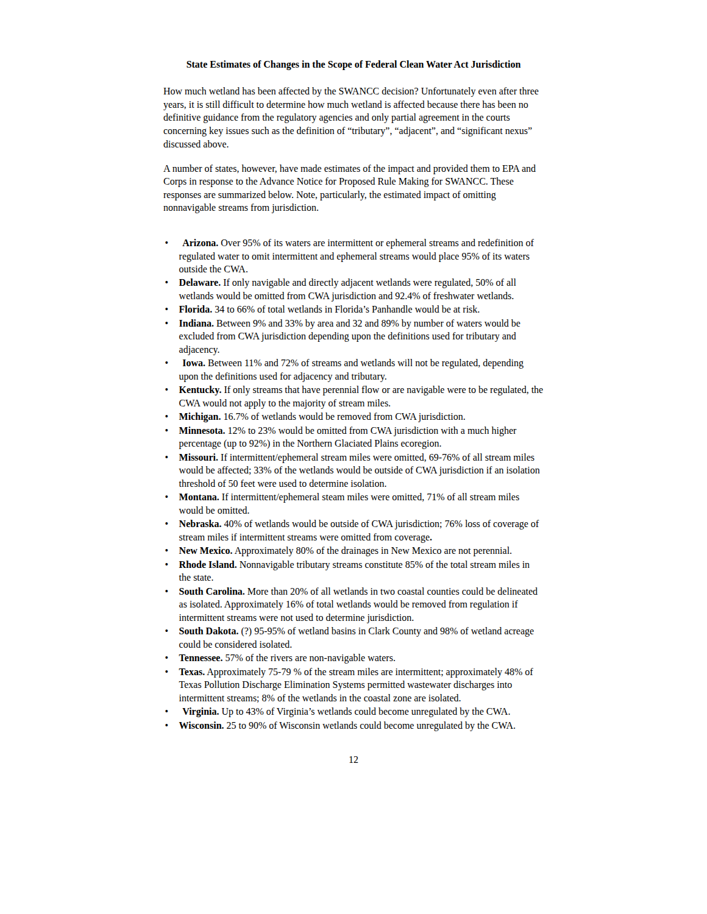State Estimates of Changes in the Scope of Federal Clean Water Act Jurisdiction
How much wetland has been affected by the SWANCC decision? Unfortunately even after three years, it is still difficult to determine how much wetland is affected because there has been no definitive guidance from the regulatory agencies and only partial agreement in the courts concerning key issues such as the definition of “tributary”, “adjacent”, and “significant nexus” discussed above.
A number of states, however, have made estimates of the impact and provided them to EPA and Corps in response to the Advance Notice for Proposed Rule Making for SWANCC. These responses are summarized below. Note, particularly, the estimated impact of omitting nonnavigable streams from jurisdiction.
Arizona. Over 95% of its waters are intermittent or ephemeral streams and redefinition of regulated water to omit intermittent and ephemeral streams would place 95% of its waters outside the CWA.
Delaware. If only navigable and directly adjacent wetlands were regulated, 50% of all wetlands would be omitted from CWA jurisdiction and 92.4% of freshwater wetlands.
Florida. 34 to 66% of total wetlands in Florida’s Panhandle would be at risk.
Indiana. Between 9% and 33% by area and 32 and 89% by number of waters would be excluded from CWA jurisdiction depending upon the definitions used for tributary and adjacency.
Iowa. Between 11% and 72% of streams and wetlands will not be regulated, depending upon the definitions used for adjacency and tributary.
Kentucky. If only streams that have perennial flow or are navigable were to be regulated, the CWA would not apply to the majority of stream miles.
Michigan. 16.7% of wetlands would be removed from CWA jurisdiction.
Minnesota. 12% to 23% would be omitted from CWA jurisdiction with a much higher percentage (up to 92%) in the Northern Glaciated Plains ecoregion.
Missouri. If intermittent/ephemeral stream miles were omitted, 69-76% of all stream miles would be affected; 33% of the wetlands would be outside of CWA jurisdiction if an isolation threshold of 50 feet were used to determine isolation.
Montana. If intermittent/ephemeral steam miles were omitted, 71% of all stream miles would be omitted.
Nebraska. 40% of wetlands would be outside of CWA jurisdiction; 76% loss of coverage of stream miles if intermittent streams were omitted from coverage.
New Mexico. Approximately 80% of the drainages in New Mexico are not perennial.
Rhode Island. Nonnavigable tributary streams constitute 85% of the total stream miles in the state.
South Carolina. More than 20% of all wetlands in two coastal counties could be delineated as isolated. Approximately 16% of total wetlands would be removed from regulation if intermittent streams were not used to determine jurisdiction.
South Dakota. (?) 95-95% of wetland basins in Clark County and 98% of wetland acreage could be considered isolated.
Tennessee. 57% of the rivers are non-navigable waters.
Texas. Approximately 75-79 % of the stream miles are intermittent; approximately 48% of Texas Pollution Discharge Elimination Systems permitted wastewater discharges into intermittent streams; 8% of the wetlands in the coastal zone are isolated.
Virginia. Up to 43% of Virginia’s wetlands could become unregulated by the CWA.
Wisconsin. 25 to 90% of Wisconsin wetlands could become unregulated by the CWA.
12